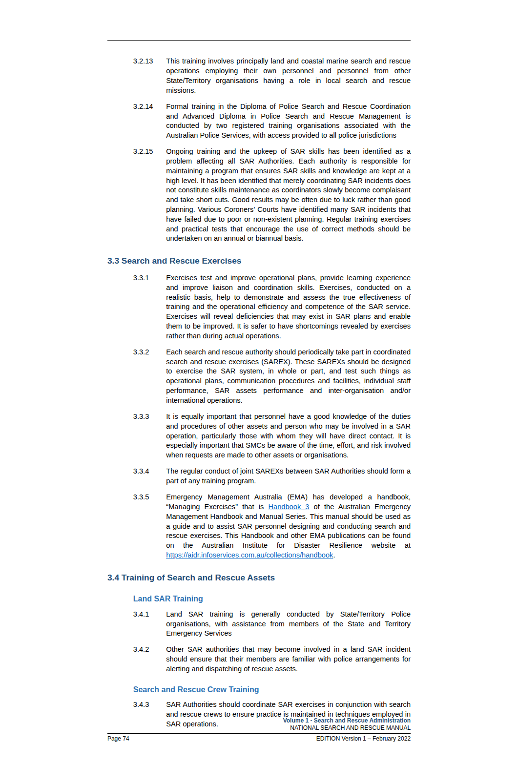3.2.13
This training involves principally land and coastal marine search and rescue operations employing their own personnel and personnel from other State/Territory organisations having a role in local search and rescue missions.
3.2.14
Formal training in the Diploma of Police Search and Rescue Coordination and Advanced Diploma in Police Search and Rescue Management is conducted by two registered training organisations associated with the Australian Police Services, with access provided to all police jurisdictions
3.2.15
Ongoing training and the upkeep of SAR skills has been identified as a problem affecting all SAR Authorities. Each authority is responsible for maintaining a program that ensures SAR skills and knowledge are kept at a high level. It has been identified that merely coordinating SAR incidents does not constitute skills maintenance as coordinators slowly become complaisant and take short cuts. Good results may be often due to luck rather than good planning. Various Coroners’ Courts have identified many SAR incidents that have failed due to poor or non-existent planning. Regular training exercises and practical tests that encourage the use of correct methods should be undertaken on an annual or biannual basis.
3.3 Search and Rescue Exercises
3.3.1
Exercises test and improve operational plans, provide learning experience and improve liaison and coordination skills. Exercises, conducted on a realistic basis, help to demonstrate and assess the true effectiveness of training and the operational efficiency and competence of the SAR service. Exercises will reveal deficiencies that may exist in SAR plans and enable them to be improved. It is safer to have shortcomings revealed by exercises rather than during actual operations.
3.3.2
Each search and rescue authority should periodically take part in coordinated search and rescue exercises (SAREX). These SAREXs should be designed to exercise the SAR system, in whole or part, and test such things as operational plans, communication procedures and facilities, individual staff performance, SAR assets performance and inter-organisation and/or international operations.
3.3.3
It is equally important that personnel have a good knowledge of the duties and procedures of other assets and person who may be involved in a SAR operation, particularly those with whom they will have direct contact. It is especially important that SMCs be aware of the time, effort, and risk involved when requests are made to other assets or organisations.
3.3.4
The regular conduct of joint SAREXs between SAR Authorities should form a part of any training program.
3.3.5
Emergency Management Australia (EMA) has developed a handbook, “Managing Exercises” that is Handbook 3 of the Australian Emergency Management Handbook and Manual Series. This manual should be used as a guide and to assist SAR personnel designing and conducting search and rescue exercises. This Handbook and other EMA publications can be found on the Australian Institute for Disaster Resilience website at https://aidr.infoservices.com.au/collections/handbook.
3.4 Training of Search and Rescue Assets
Land SAR Training
3.4.1
Land SAR training is generally conducted by State/Territory Police organisations, with assistance from members of the State and Territory Emergency Services
3.4.2
Other SAR authorities that may become involved in a land SAR incident should ensure that their members are familiar with police arrangements for alerting and dispatching of rescue assets.
Search and Rescue Crew Training
3.4.3
SAR Authorities should coordinate SAR exercises in conjunction with search and rescue crews to ensure practice is maintained in techniques employed in SAR operations.
Volume 1 - Search and Rescue Administration
NATIONAL SEARCH AND RESCUE MANUAL
Page 74 EDITION Version 1 – February 2022